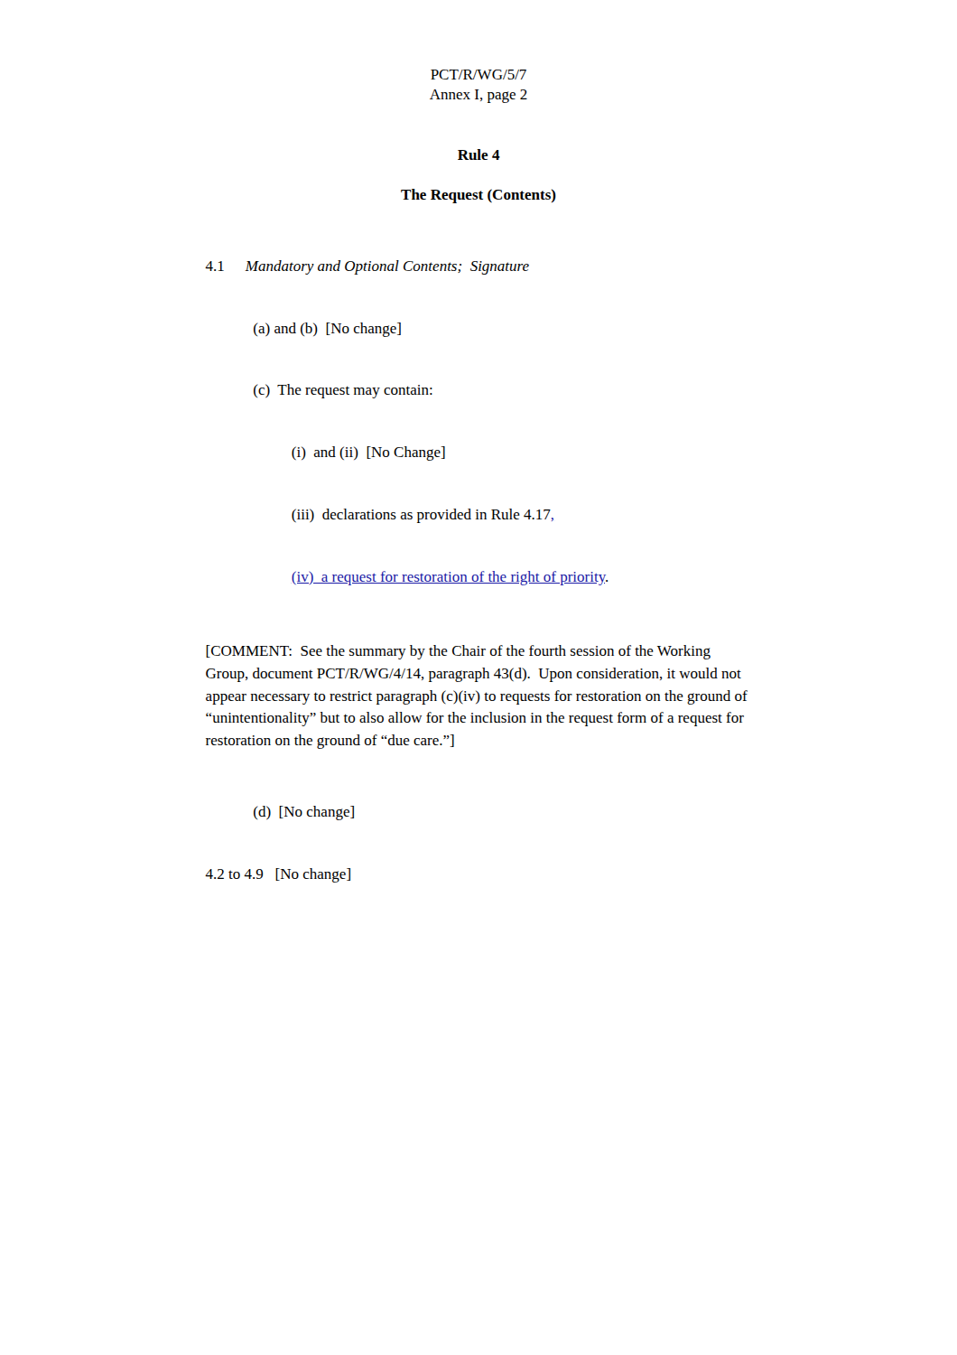PCT/R/WG/5/7
Annex I, page 2
Rule 4
The Request (Contents)
4.1 Mandatory and Optional Contents; Signature
(a) and (b) [No change]
(c) The request may contain:
(i) and (ii) [No Change]
(iii) declarations as provided in Rule 4.17,
(iv) a request for restoration of the right of priority.
[COMMENT: See the summary by the Chair of the fourth session of the Working Group, document PCT/R/WG/4/14, paragraph 43(d). Upon consideration, it would not appear necessary to restrict paragraph (c)(iv) to requests for restoration on the ground of “unintentionality” but to also allow for the inclusion in the request form of a request for restoration on the ground of “due care.”]
(d) [No change]
4.2 to 4.9 [No change]